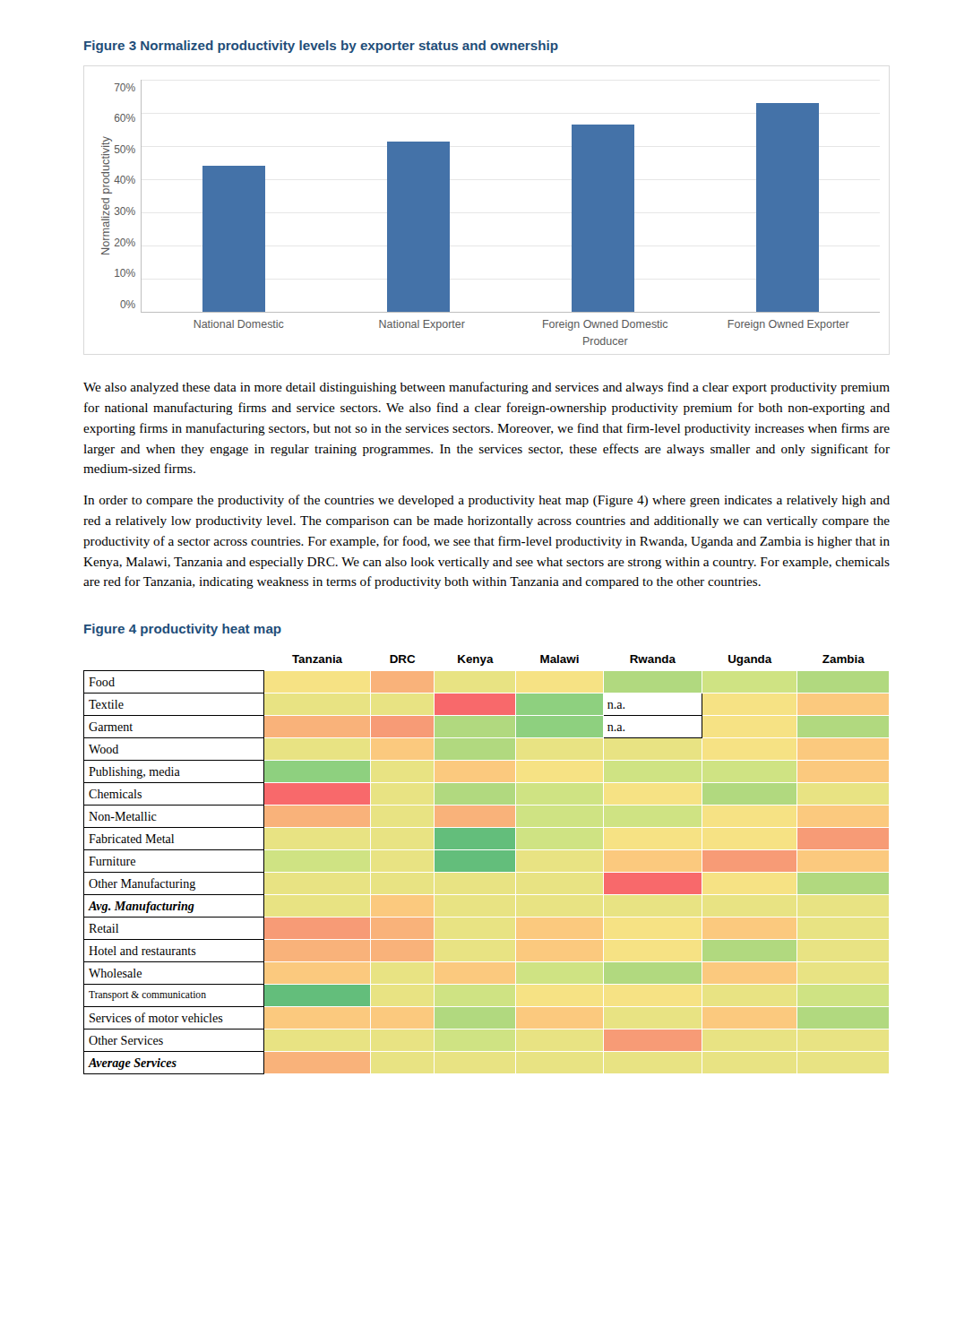Figure 3 Normalized productivity levels by exporter status and ownership
Normalized productivity
70% 60% 50% 40% 30% 20% 10% 0%
National Domestic
National Exporter
Foreign Owned Domestic Producer
Foreign Owned Exporter
We also analyzed these data in more detail distinguishing between manufacturing and services and always find a clear export productivity premium for national manufacturing firms and service sectors. We also find a clear foreign-ownership productivity premium for both non-exporting and exporting firms in manufacturing sectors, but not so in the services sectors. Moreover, we find that firm-level productivity increases when firms are larger and when they engage in regular training programmes. In the services sector, these effects are always smaller and only significant for medium-sized firms.
In order to compare the productivity of the countries we developed a productivity heat map (Figure 4) where green indicates a relatively high and red a relatively low productivity level. The comparison can be made horizontally across countries and additionally we can vertically compare the productivity of a sector across countries. For example, for food, we see that firm-level productivity in Rwanda, Uganda and Zambia is higher that in Kenya, Malawi, Tanzania and especially DRC. We can also look vertically and see what sectors are strong within a country. For example, chemicals are red for Tanzania, indicating weakness in terms of productivity both within Tanzania and compared to the other countries.
Figure 4 productivity heat map
| | Tanzania | DRC | Kenya | Malawi | Rwanda | Uganda | Zambia |
| --- | --- | --- | --- | --- | --- | --- | --- |
| Food | | | | | | | |
| Textile | | | | | n.a. | | |
| Garment | | | | | n.a. | | |
| Wood | | | | | | | |
| Publishing, media | | | | | | | |
| Chemicals | | | | | | | |
| Non-Metallic | | | | | | | |
| Fabricated Metal | | | | | | | |
| Furniture | | | | | | | |
| Other Manufacturing | | | | | | | |
| Avg. Manufacturing | | | | | | | |
| Retail | | | | | | | |
| Hotel and restaurants | | | | | | | |
| Wholesale | | | | | | | |
| Transport & communication | | | | | | | |
| Services of motor vehicles | | | | | | | |
| Other Services | | | | | | | |
| Average Services | | | | | | | |